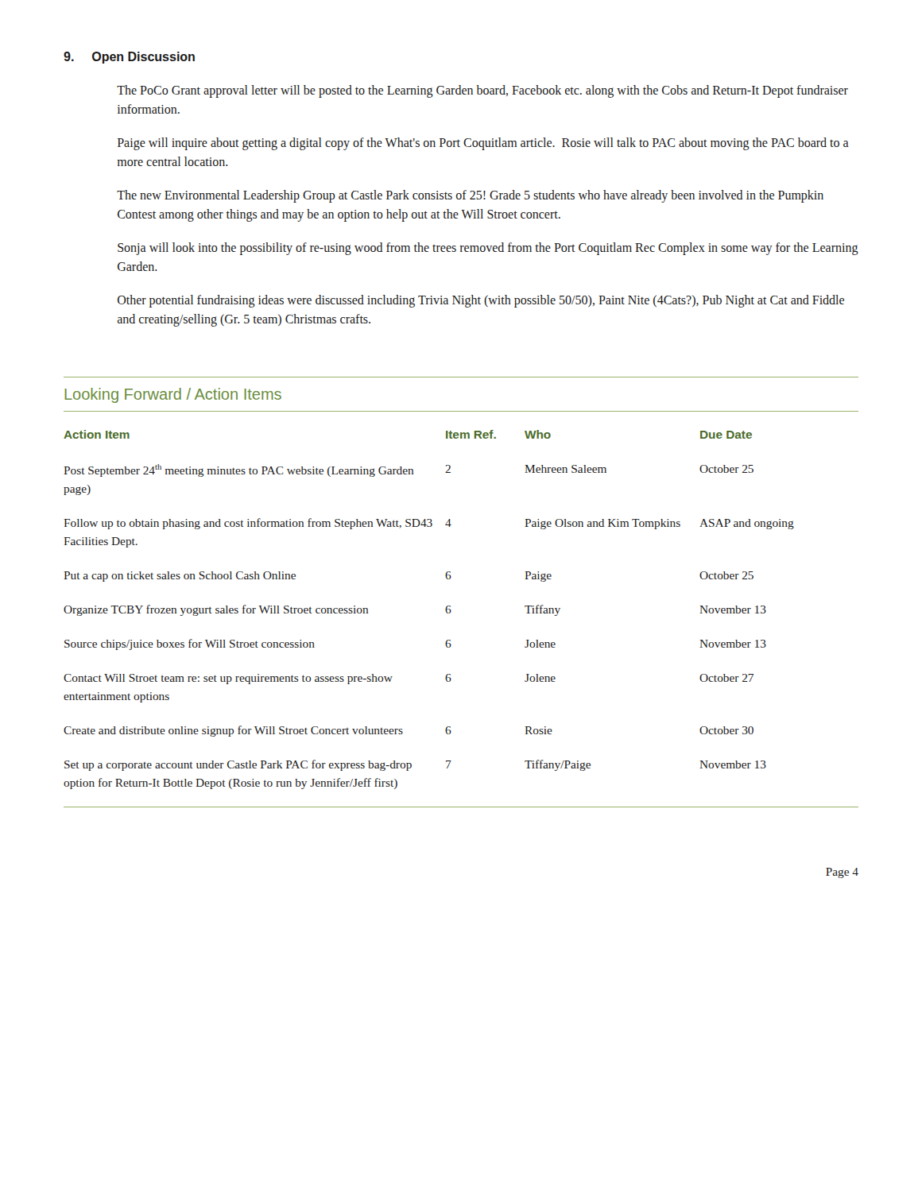9. Open Discussion
The PoCo Grant approval letter will be posted to the Learning Garden board, Facebook etc. along with the Cobs and Return-It Depot fundraiser information.
Paige will inquire about getting a digital copy of the What's on Port Coquitlam article. Rosie will talk to PAC about moving the PAC board to a more central location.
The new Environmental Leadership Group at Castle Park consists of 25! Grade 5 students who have already been involved in the Pumpkin Contest among other things and may be an option to help out at the Will Stroet concert.
Sonja will look into the possibility of re-using wood from the trees removed from the Port Coquitlam Rec Complex in some way for the Learning Garden.
Other potential fundraising ideas were discussed including Trivia Night (with possible 50/50), Paint Nite (4Cats?), Pub Night at Cat and Fiddle and creating/selling (Gr. 5 team) Christmas crafts.
Looking Forward / Action Items
| Action Item | Item Ref. | Who | Due Date |
| --- | --- | --- | --- |
| Post September 24 th meeting minutes to PAC website (Learning Garden page) | 2 | Mehreen Saleem | October 25 |
| Follow up to obtain phasing and cost information from Stephen Watt, SD43 Facilities Dept. | 4 | Paige Olson and Kim Tompkins | ASAP and ongoing |
| Put a cap on ticket sales on School Cash Online | 6 | Paige | October 25 |
| Organize TCBY frozen yogurt sales for Will Stroet concession | 6 | Tiffany | November 13 |
| Source chips/juice boxes for Will Stroet concession | 6 | Jolene | November 13 |
| Contact Will Stroet team re: set up requirements to assess pre-show entertainment options | 6 | Jolene | October 27 |
| Create and distribute online signup for Will Stroet Concert volunteers | 6 | Rosie | October 30 |
| Set up a corporate account under Castle Park PAC for express bag-drop option for Return-It Bottle Depot (Rosie to run by Jennifer/Jeff first) | 7 | Tiffany/Paige | November 13 |
Page 4